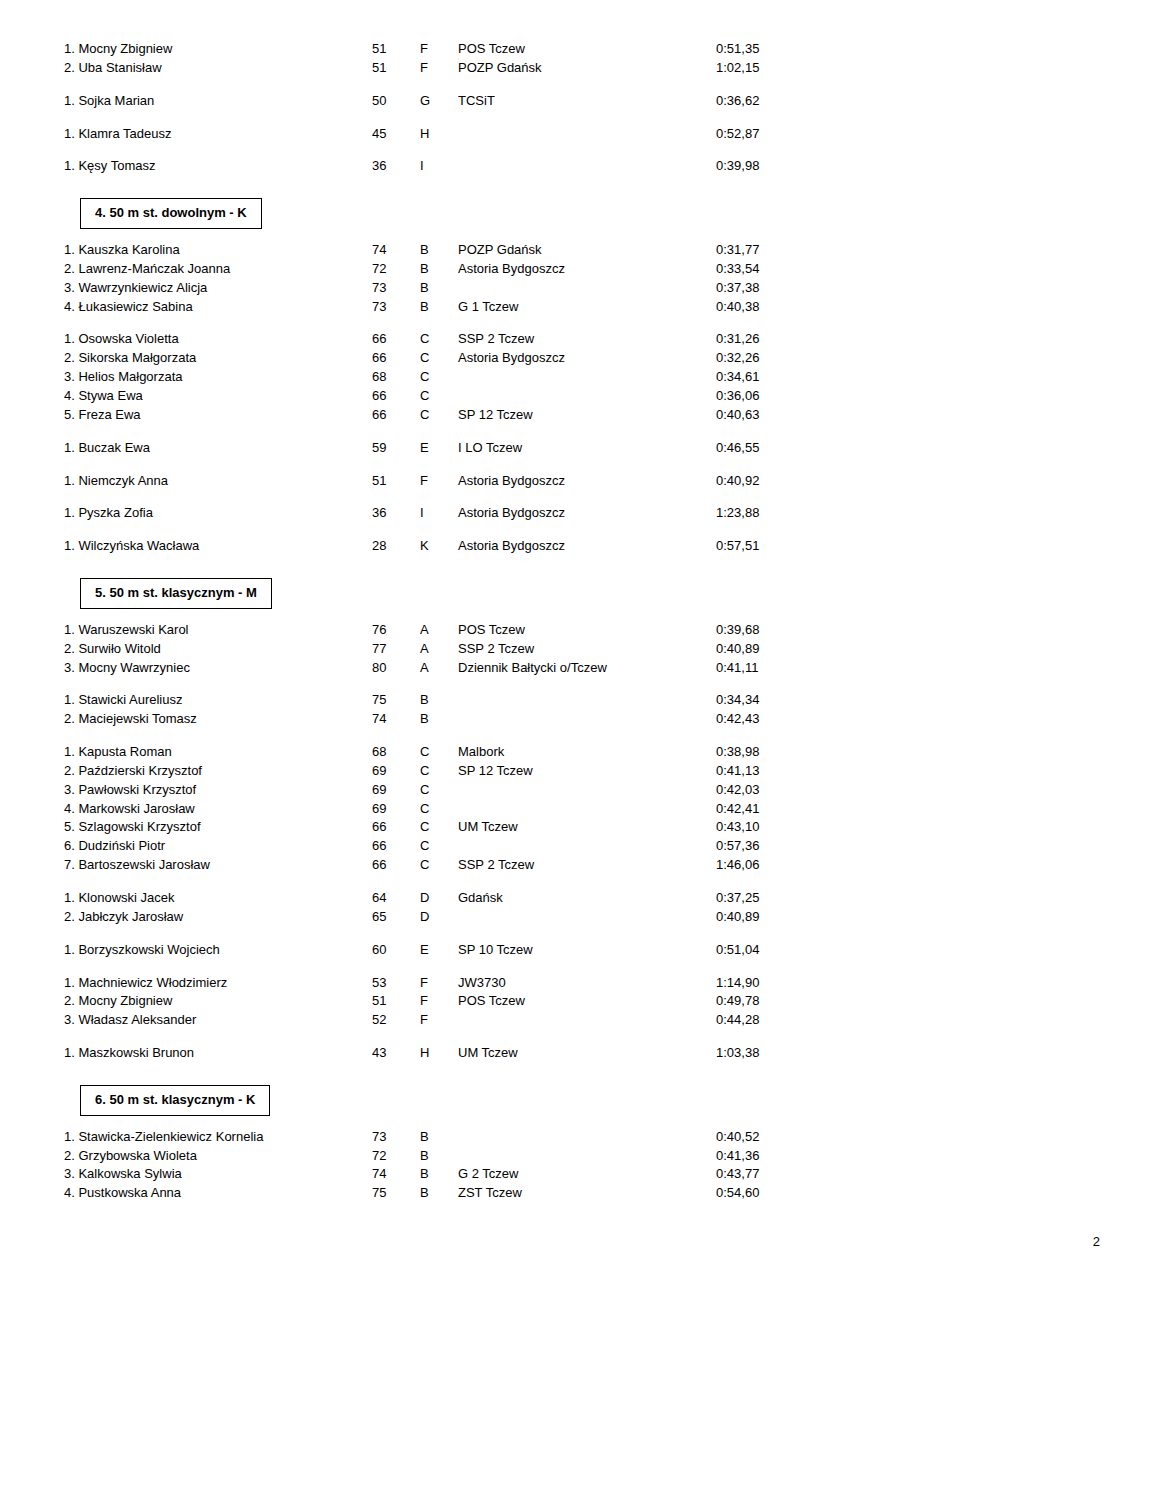| 1. Mocny Zbigniew | 51 | F | POS Tczew | 0:51,35 |
| 2. Uba Stanisław | 51 | F | POZP Gdańsk | 1:02,15 |
| 1. Sojka Marian | 50 | G | TCSiT | 0:36,62 |
| 1. Klamra Tadeusz | 45 | H | | 0:52,87 |
| 1. Kęsy Tomasz | 36 | I | | 0:39,98 |
4. 50 m st. dowolnym - K
| 1. Kauszka Karolina | 74 | B | POZP Gdańsk | 0:31,77 |
| 2. Lawrenz-Mańczak Joanna | 72 | B | Astoria Bydgoszcz | 0:33,54 |
| 3. Wawrzynkiewicz Alicja | 73 | B | | 0:37,38 |
| 4. Łukasiewicz Sabina | 73 | B | G 1 Tczew | 0:40,38 |
| 1. Osowska Violetta | 66 | C | SSP 2 Tczew | 0:31,26 |
| 2. Sikorska Małgorzata | 66 | C | Astoria Bydgoszcz | 0:32,26 |
| 3. Helios Małgorzata | 68 | C | | 0:34,61 |
| 4. Stywa Ewa | 66 | C | | 0:36,06 |
| 5. Freza Ewa | 66 | C | SP 12 Tczew | 0:40,63 |
| 1. Buczak Ewa | 59 | E | I LO Tczew | 0:46,55 |
| 1. Niemczyk Anna | 51 | F | Astoria Bydgoszcz | 0:40,92 |
| 1. Pyszka Zofia | 36 | I | Astoria Bydgoszcz | 1:23,88 |
| 1. Wilczyńska Wacława | 28 | K | Astoria Bydgoszcz | 0:57,51 |
5. 50 m st. klasycznym - M
| 1. Waruszewski Karol | 76 | A | POS Tczew | 0:39,68 |
| 2. Surwiło Witold | 77 | A | SSP 2 Tczew | 0:40,89 |
| 3. Mocny Wawrzyniec | 80 | A | Dziennik Bałtycki o/Tczew | 0:41,11 |
| 1. Stawicki Aureliusz | 75 | B | | 0:34,34 |
| 2. Maciejewski Tomasz | 74 | B | | 0:42,43 |
| 1. Kapusta Roman | 68 | C | Malbork | 0:38,98 |
| 2. Paździerski Krzysztof | 69 | C | SP 12 Tczew | 0:41,13 |
| 3. Pawłowski Krzysztof | 69 | C | | 0:42,03 |
| 4. Markowski Jarosław | 69 | C | | 0:42,41 |
| 5. Szlagowski Krzysztof | 66 | C | UM Tczew | 0:43,10 |
| 6. Dudziński Piotr | 66 | C | | 0:57,36 |
| 7. Bartoszewski Jarosław | 66 | C | SSP 2 Tczew | 1:46,06 |
| 1. Klonowski Jacek | 64 | D | Gdańsk | 0:37,25 |
| 2. Jabłczyk Jarosław | 65 | D | | 0:40,89 |
| 1. Borzyszkowski Wojciech | 60 | E | SP 10 Tczew | 0:51,04 |
| 1. Machniewicz Włodzimierz | 53 | F | JW3730 | 1:14,90 |
| 2. Mocny Zbigniew | 51 | F | POS Tczew | 0:49,78 |
| 3. Władasz Aleksander | 52 | F | | 0:44,28 |
| 1. Maszkowski Brunon | 43 | H | UM Tczew | 1:03,38 |
6. 50 m st. klasycznym - K
| 1. Stawicka-Zielenkiewicz Kornelia | 73 | B | | 0:40,52 |
| 2. Grzybowska Wioleta | 72 | B | | 0:41,36 |
| 3. Kalkowska Sylwia | 74 | B | G 2 Tczew | 0:43,77 |
| 4. Pustkowska Anna | 75 | B | ZST Tczew | 0:54,60 |
2